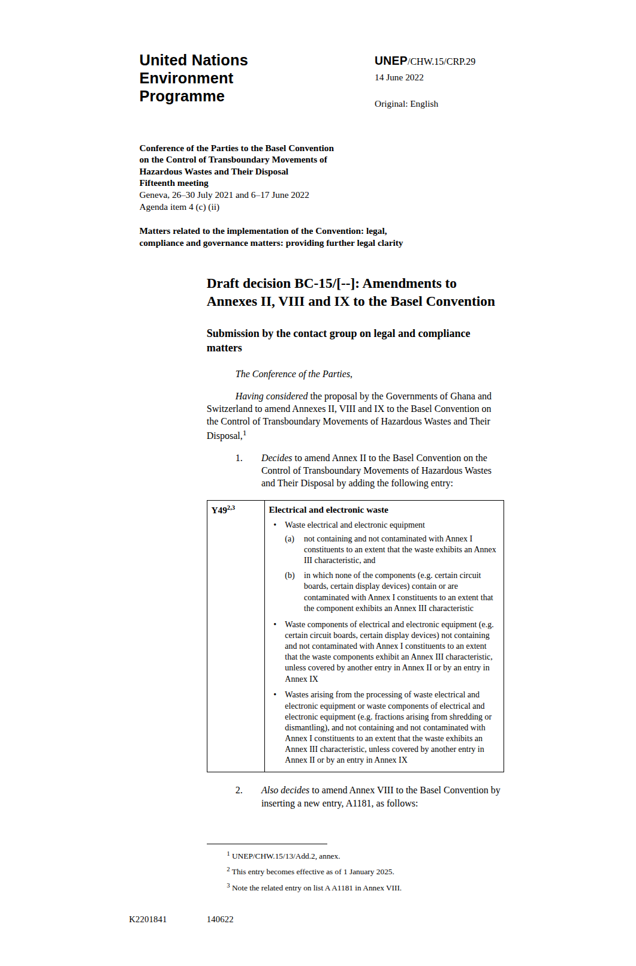United Nations
Environment
Programme
UNEP/CHW.15/CRP.29
14 June 2022
Original: English
Conference of the Parties to the Basel Convention
on the Control of Transboundary Movements of
Hazardous Wastes and Their Disposal
Fifteenth meeting
Geneva, 26–30 July 2021 and 6–17 June 2022
Agenda item 4 (c) (ii)
Matters related to the implementation of the Convention: legal, compliance and governance matters: providing further legal clarity
Draft decision BC-15/[--]: Amendments to Annexes II, VIII and IX to the Basel Convention
Submission by the contact group on legal and compliance matters
The Conference of the Parties,
Having considered the proposal by the Governments of Ghana and Switzerland to amend Annexes II, VIII and IX to the Basel Convention on the Control of Transboundary Movements of Hazardous Wastes and Their Disposal,1
1.
Decides to amend Annex II to the Basel Convention on the Control of Transboundary Movements of Hazardous Wastes and Their Disposal by adding the following entry:
| Y49 2,3 | Electrical and electronic waste Waste electrical and electronic equipment (a) not containing and not contaminated with Annex I constituents to an extent that the waste exhibits an Annex III characteristic, and (b) in which none of the components (e.g. certain circuit boards, certain display devices) contain or are contaminated with Annex I constituents to an extent that the component exhibits an Annex III characteristic Waste components of electrical and electronic equipment (e.g. certain circuit boards, certain display devices) not containing and not contaminated with Annex I constituents to an extent that the waste components exhibit an Annex III characteristic, unless covered by another entry in Annex II or by an entry in Annex IX Wastes arising from the processing of waste electrical and electronic equipment or waste components of electrical and electronic equipment (e.g. fractions arising from shredding or dismantling), and not containing and not contaminated with Annex I constituents to an extent that the waste exhibits an Annex III characteristic, unless covered by another entry in Annex II or by an entry in Annex IX |
2.
Also decides to amend Annex VIII to the Basel Convention by inserting a new entry, A1181, as follows:
1 UNEP/CHW.15/13/Add.2, annex.
2 This entry becomes effective as of 1 January 2025.
3 Note the related entry on list A A1181 in Annex VIII.
K2201841140622